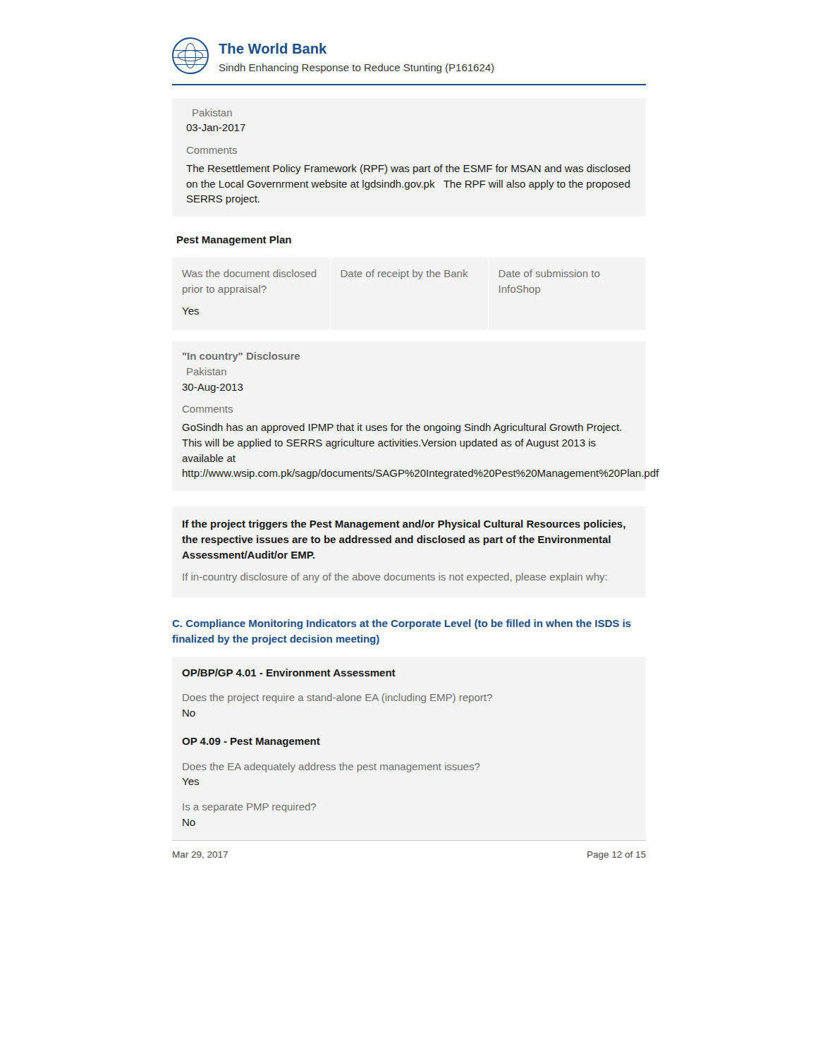The World Bank
Sindh Enhancing Response to Reduce Stunting (P161624)
Pakistan
03-Jan-2017
Comments
The Resettlement Policy Framework (RPF) was part of the ESMF for MSAN and was disclosed on the Local Governrment website at lgdsindh.gov.pk The RPF will also apply to the proposed SERRS project.
Pest Management Plan
| Was the document disclosed prior to appraisal? Yes | Date of receipt by the Bank | Date of submission to InfoShop |
"In country" Disclosure
Pakistan
30-Aug-2013
Comments
GoSindh has an approved IPMP that it uses for the ongoing Sindh Agricultural Growth Project. This will be applied to SERRS agriculture activities.Version updated as of August 2013 is available at http://www.wsip.com.pk/sagp/documents/SAGP%20Integrated%20Pest%20Management%20Plan.pdf
If the project triggers the Pest Management and/or Physical Cultural Resources policies, the respective issues are to be addressed and disclosed as part of the Environmental Assessment/Audit/or EMP.
If in-country disclosure of any of the above documents is not expected, please explain why:
C. Compliance Monitoring Indicators at the Corporate Level (to be filled in when the ISDS is finalized by the project decision meeting)
OP/BP/GP 4.01 - Environment Assessment
Does the project require a stand-alone EA (including EMP) report?
No
OP 4.09 - Pest Management
Does the EA adequately address the pest management issues?
Yes
Is a separate PMP required?
No
Mar 29, 2017 Page 12 of 15